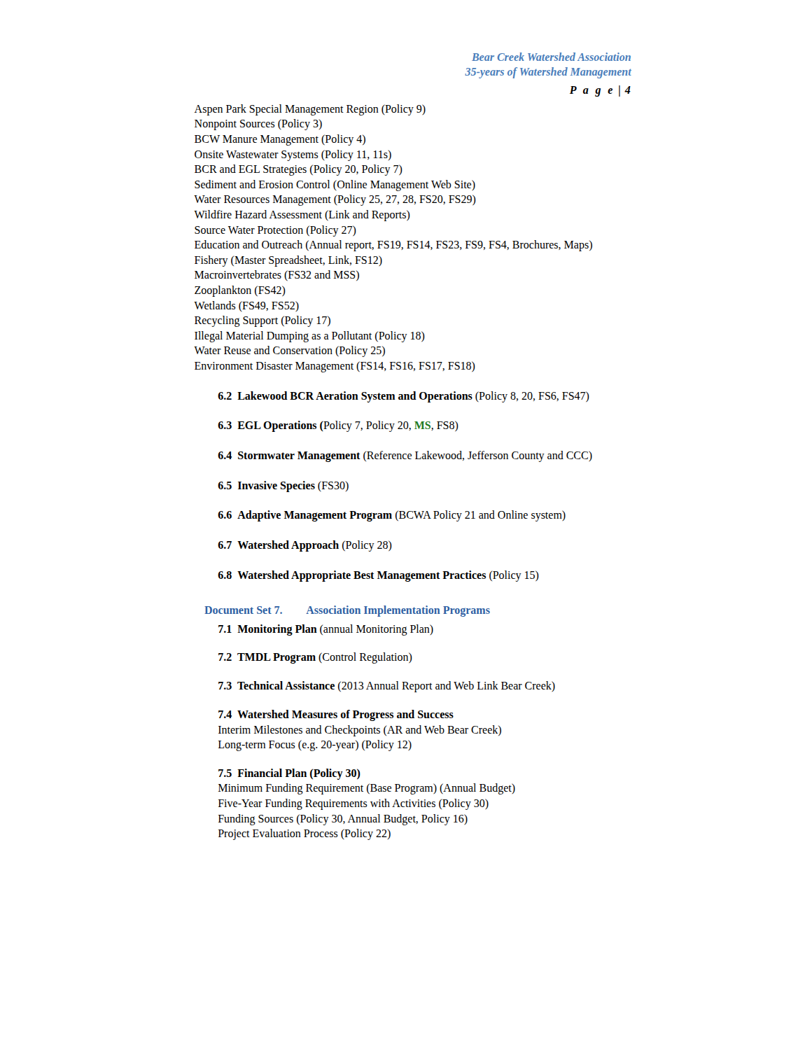Bear Creek Watershed Association 35-years of Watershed Management
P a g e | 4
Aspen Park Special Management Region (Policy 9)
Nonpoint Sources (Policy 3)
BCW Manure Management (Policy 4)
Onsite Wastewater Systems (Policy 11, 11s)
BCR and EGL Strategies (Policy 20, Policy 7)
Sediment and Erosion Control (Online Management Web Site)
Water Resources Management (Policy 25, 27, 28, FS20, FS29)
Wildfire Hazard Assessment (Link and Reports)
Source Water Protection (Policy 27)
Education and Outreach (Annual report, FS19, FS14, FS23, FS9, FS4, Brochures, Maps)
Fishery (Master Spreadsheet, Link, FS12)
Macroinvertebrates (FS32 and MSS)
Zooplankton (FS42)
Wetlands (FS49, FS52)
Recycling Support (Policy 17)
Illegal Material Dumping as a Pollutant (Policy 18)
Water Reuse and Conservation (Policy 25)
Environment Disaster Management (FS14, FS16, FS17, FS18)
6.2 Lakewood BCR Aeration System and Operations (Policy 8, 20, FS6, FS47)
6.3 EGL Operations (Policy 7, Policy 20, MS, FS8)
6.4 Stormwater Management (Reference Lakewood, Jefferson County and CCC)
6.5 Invasive Species (FS30)
6.6 Adaptive Management Program (BCWA Policy 21 and Online system)
6.7 Watershed Approach (Policy 28)
6.8 Watershed Appropriate Best Management Practices (Policy 15)
Document Set 7. Association Implementation Programs
7.1 Monitoring Plan (annual Monitoring Plan)
7.2 TMDL Program (Control Regulation)
7.3 Technical Assistance (2013 Annual Report and Web Link Bear Creek)
7.4 Watershed Measures of Progress and Success
Interim Milestones and Checkpoints (AR and Web Bear Creek)
Long-term Focus (e.g. 20-year) (Policy 12)
7.5 Financial Plan (Policy 30)
Minimum Funding Requirement (Base Program) (Annual Budget)
Five-Year Funding Requirements with Activities (Policy 30)
Funding Sources (Policy 30, Annual Budget, Policy 16)
Project Evaluation Process (Policy 22)